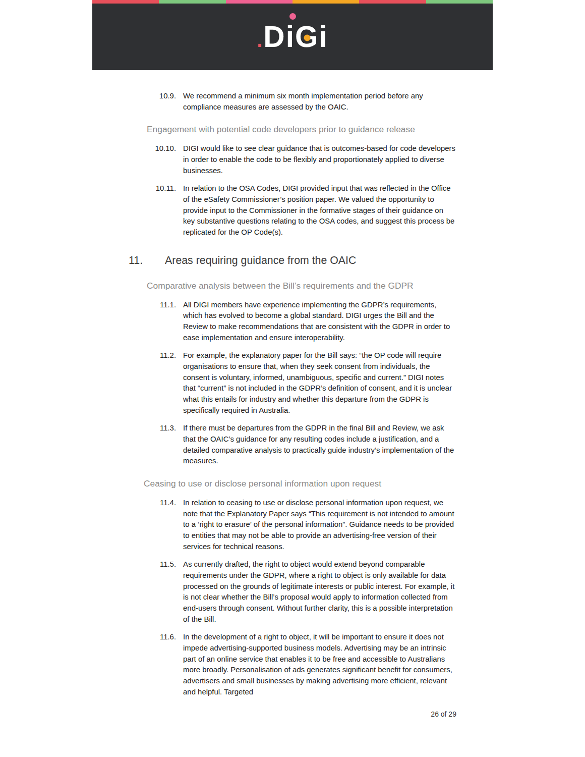. DiGi
10.9.
We recommend a minimum six month implementation period before any compliance measures are assessed by the OAIC.
Engagement with potential code developers prior to guidance release
10.10.
DIGI would like to see clear guidance that is outcomes-based for code developers in order to enable the code to be flexibly and proportionately applied to diverse businesses.
10.11.
In relation to the OSA Codes, DIGI provided input that was reflected in the Office of the eSafety Commissioner’s position paper. We valued the opportunity to provide input to the Commissioner in the formative stages of their guidance on key substantive questions relating to the OSA codes, and suggest this process be replicated for the OP Code(s).
11.
Areas requiring guidance from the OAIC
Comparative analysis between the Bill’s requirements and the GDPR
11.1.
All DIGI members have experience implementing the GDPR’s requirements, which has evolved to become a global standard. DIGI urges the Bill and the Review to make recommendations that are consistent with the GDPR in order to ease implementation and ensure interoperability.
11.2.
For example, the explanatory paper for the Bill says: “the OP code will require organisations to ensure that, when they seek consent from individuals, the consent is voluntary, informed, unambiguous, specific and current.” DIGI notes that “current” is not included in the GDPR’s definition of consent, and it is unclear what this entails for industry and whether this departure from the GDPR is specifically required in Australia.
11.3.
If there must be departures from the GDPR in the final Bill and Review, we ask that the OAIC’s guidance for any resulting codes include a justification, and a detailed comparative analysis to practically guide industry’s implementation of the measures.
Ceasing to use or disclose personal information upon request
11.4.
In relation to ceasing to use or disclose personal information upon request, we note that the Explanatory Paper says “This requirement is not intended to amount to a ‘right to erasure’ of the personal information”. Guidance needs to be provided to entities that may not be able to provide an advertising-free version of their services for technical reasons.
11.5.
As currently drafted, the right to object would extend beyond comparable requirements under the GDPR, where a right to object is only available for data processed on the grounds of legitimate interests or public interest. For example, it is not clear whether the Bill’s proposal would apply to information collected from end-users through consent. Without further clarity, this is a possible interpretation of the Bill.
11.6.
In the development of a right to object, it will be important to ensure it does not impede advertising-supported business models. Advertising may be an intrinsic part of an online service that enables it to be free and accessible to Australians more broadly. Personalisation of ads generates significant benefit for consumers, advertisers and small businesses by making advertising more efficient, relevant and helpful. Targeted
26 of 29